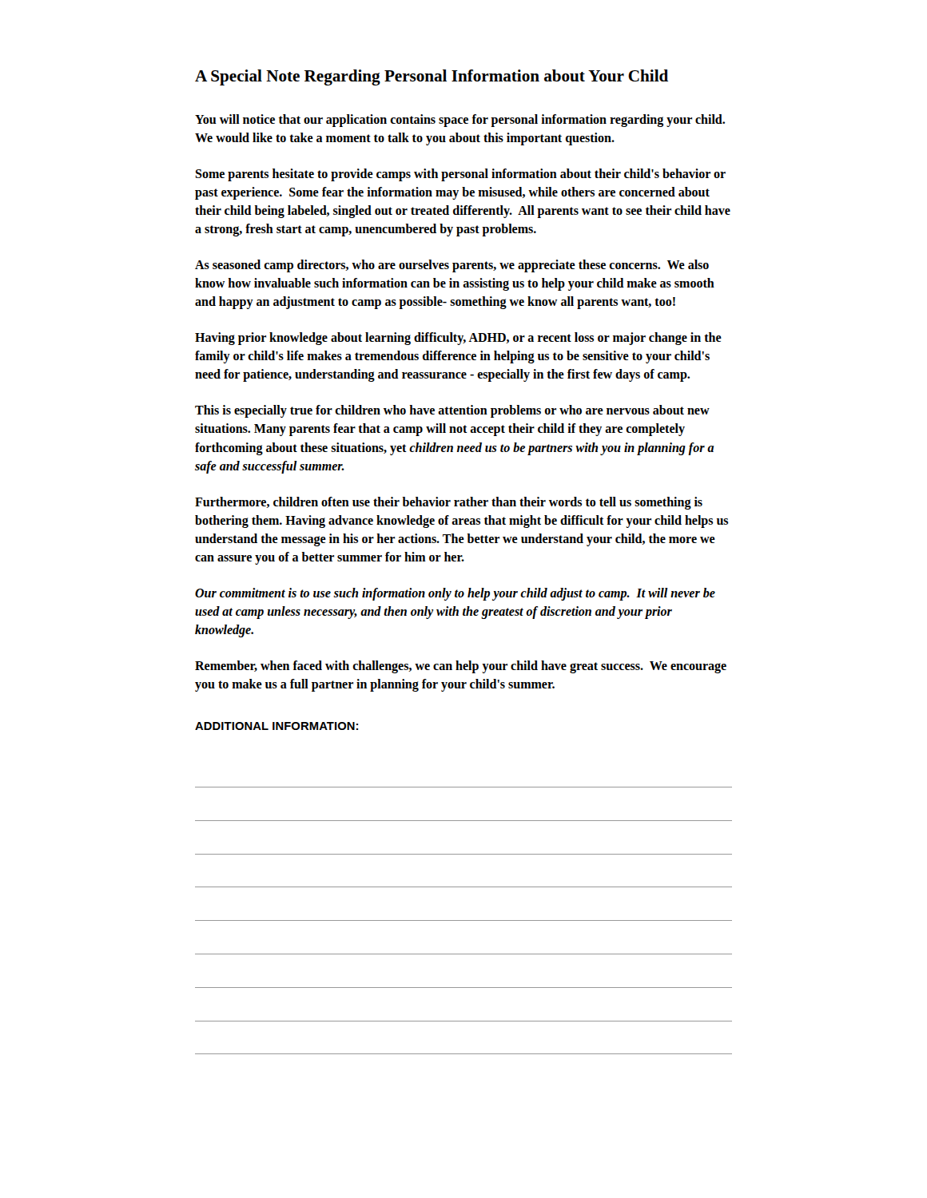A Special Note Regarding Personal Information about Your Child
You will notice that our application contains space for personal information regarding your child. We would like to take a moment to talk to you about this important question.
Some parents hesitate to provide camps with personal information about their child's behavior or past experience. Some fear the information may be misused, while others are concerned about their child being labeled, singled out or treated differently. All parents want to see their child have a strong, fresh start at camp, unencumbered by past problems.
As seasoned camp directors, who are ourselves parents, we appreciate these concerns. We also know how invaluable such information can be in assisting us to help your child make as smooth and happy an adjustment to camp as possible- something we know all parents want, too!
Having prior knowledge about learning difficulty, ADHD, or a recent loss or major change in the family or child's life makes a tremendous difference in helping us to be sensitive to your child's need for patience, understanding and reassurance - especially in the first few days of camp.
This is especially true for children who have attention problems or who are nervous about new situations. Many parents fear that a camp will not accept their child if they are completely forthcoming about these situations, yet children need us to be partners with you in planning for a safe and successful summer.
Furthermore, children often use their behavior rather than their words to tell us something is bothering them. Having advance knowledge of areas that might be difficult for your child helps us understand the message in his or her actions. The better we understand your child, the more we can assure you of a better summer for him or her.
Our commitment is to use such information only to help your child adjust to camp. It will never be used at camp unless necessary, and then only with the greatest of discretion and your prior knowledge.
Remember, when faced with challenges, we can help your child have great success. We encourage you to make us a full partner in planning for your child's summer.
ADDITIONAL INFORMATION: